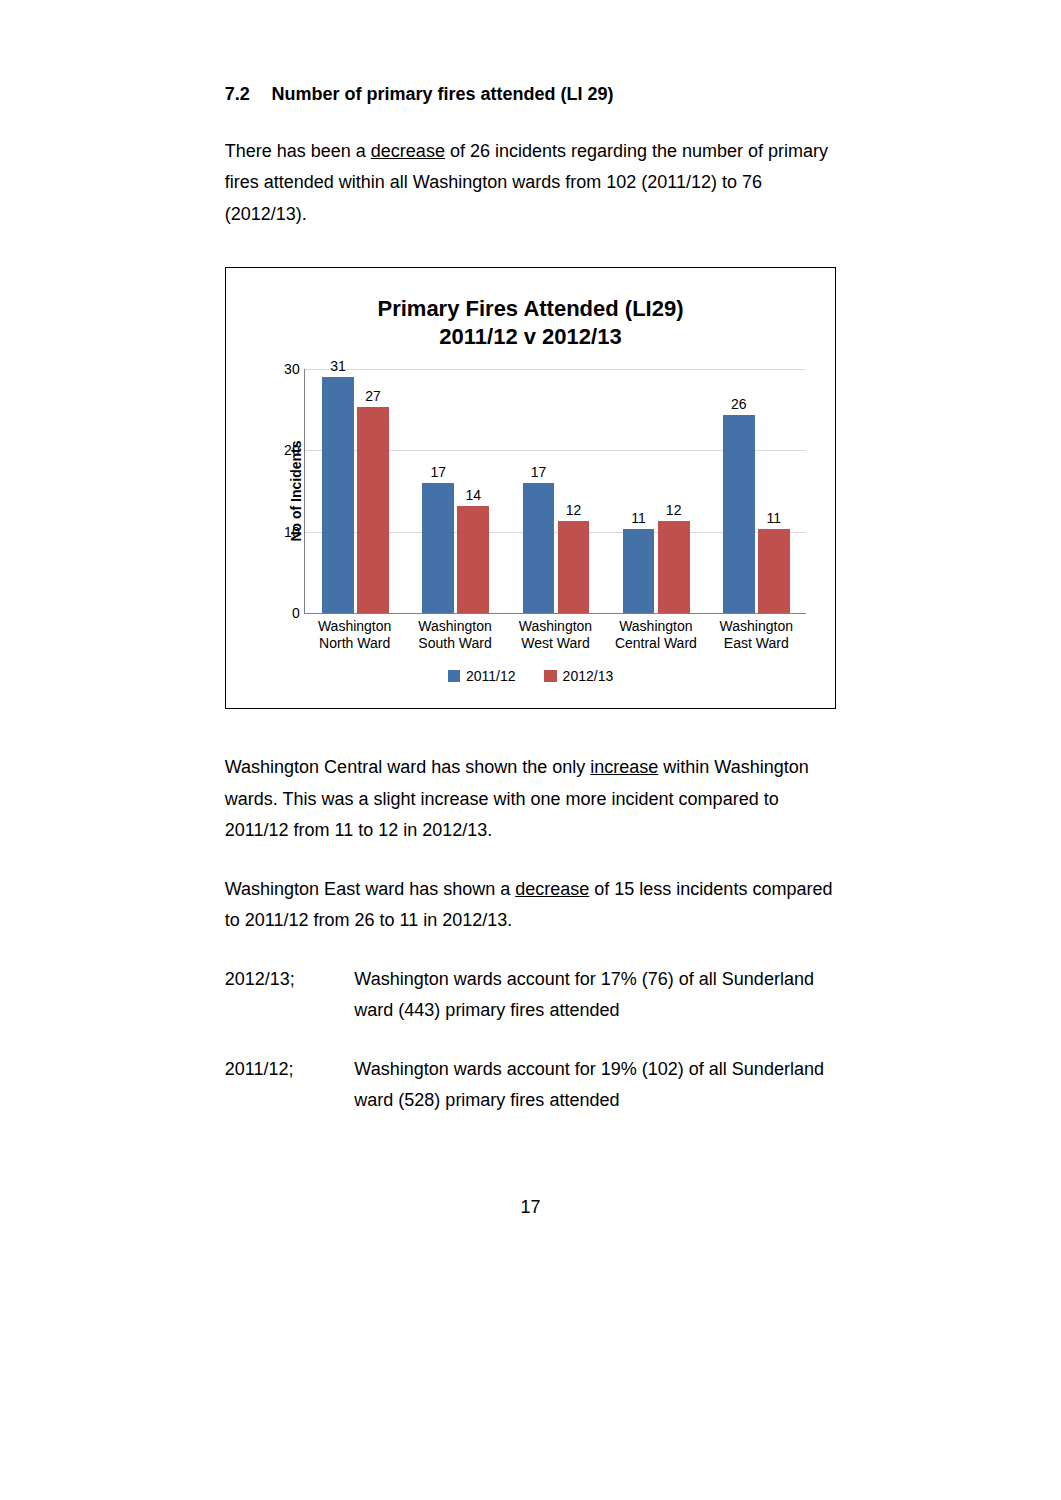7.2 Number of primary fires attended (LI 29)
There has been a decrease of 26 incidents regarding the number of primary fires attended within all Washington wards from 102 (2011/12) to 76 (2012/13).
Primary Fires Attended (LI29)
2011/12 v 2012/13
No of Incidents
30
20
10
0
31
27
17
14
17
12
11
12
26
11
Washington North Ward
Washington South Ward
Washington West Ward
Washington Central Ward
Washington East Ward
2011/12
2012/13
Washington Central ward has shown the only increase within Washington wards. This was a slight increase with one more incident compared to 2011/12 from 11 to 12 in 2012/13.
Washington East ward has shown a decrease of 15 less incidents compared to 2011/12 from 26 to 11 in 2012/13.
2012/13;
Washington wards account for 17% (76) of all Sunderland ward (443) primary fires attended
2011/12;
Washington wards account for 19% (102) of all Sunderland ward (528) primary fires attended
17